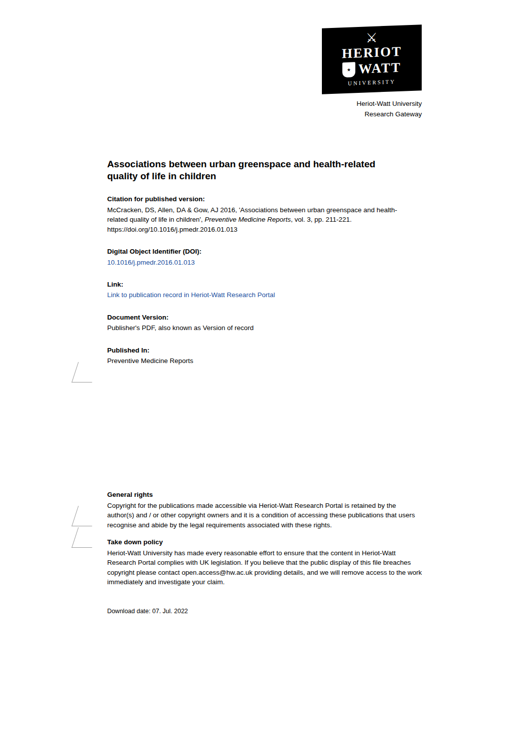⚔
HERIOT
★ WATT
UNIVERSITY
Heriot-Watt University
Research Gateway
Associations between urban greenspace and health-related
quality of life in children
Citation for published version:
McCracken, DS, Allen, DA & Gow, AJ 2016, 'Associations between urban greenspace and health-related quality of life in children', Preventive Medicine Reports, vol. 3, pp. 211-221. https://doi.org/10.1016/j.pmedr.2016.01.013
Digital Object Identifier (DOI):
10.1016/j.pmedr.2016.01.013
Link:
Link to publication record in Heriot-Watt Research Portal
Document Version:
Publisher's PDF, also known as Version of record
Published In:
Preventive Medicine Reports
General rights
Copyright for the publications made accessible via Heriot-Watt Research Portal is retained by the author(s) and / or other copyright owners and it is a condition of accessing these publications that users recognise and abide by the legal requirements associated with these rights.
Take down policy
Heriot-Watt University has made every reasonable effort to ensure that the content in Heriot-Watt Research Portal complies with UK legislation. If you believe that the public display of this file breaches copyright please contact open.access@hw.ac.uk providing details, and we will remove access to the work immediately and investigate your claim.
Download date: 07. Jul. 2022